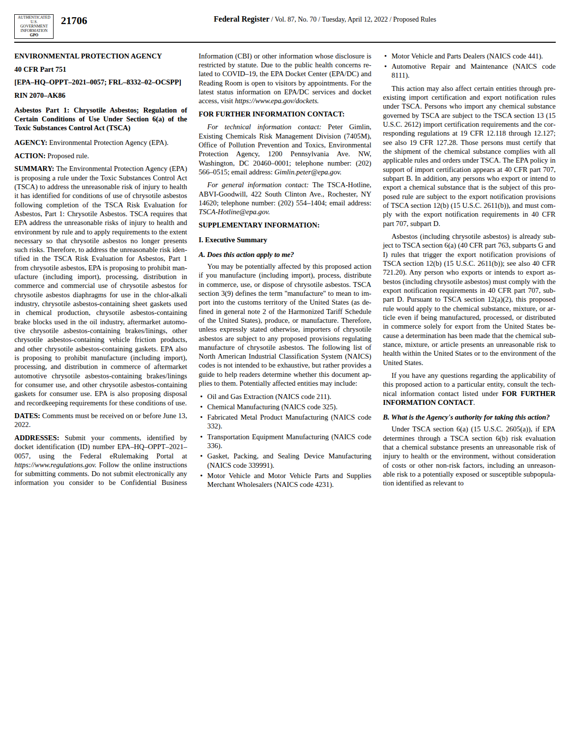AUTHENTICATED
U.S. GOVERNMENT
INFORMATION
GPO
21706
Federal Register / Vol. 87, No. 70 / Tuesday, April 12, 2022 / Proposed Rules
ENVIRONMENTAL PROTECTION AGENCY
40 CFR Part 751
[EPA–HQ–OPPT–2021–0057; FRL–8332–02–OCSPP]
RIN 2070–AK86
Asbestos Part 1: Chrysotile Asbestos; Regulation of Certain Conditions of Use Under Section 6(a) of the Toxic Substances Control Act (TSCA)
AGENCY: Environmental Protection Agency (EPA).
ACTION: Proposed rule.
SUMMARY: The Environmental Protection Agency (EPA) is proposing a rule under the Toxic Substances Control Act (TSCA) to address the unreasonable risk of injury to health it has identified for conditions of use of chrysotile asbestos following completion of the TSCA Risk Evaluation for Asbestos, Part 1: Chrysotile Asbestos. TSCA requires that EPA address the unreasonable risks of injury to health and environment by rule and to apply requirements to the extent necessary so that chrysotile asbestos no longer presents such risks. Therefore, to address the unreasonable risk identified in the TSCA Risk Evaluation for Asbestos, Part 1 from chrysotile asbestos, EPA is proposing to prohibit manufacture (including import), processing, distribution in commerce and commercial use of chrysotile asbestos for chrysotile asbestos diaphragms for use in the chlor-alkali industry, chrysotile asbestos-containing sheet gaskets used in chemical production, chrysotile asbestos-containing brake blocks used in the oil industry, aftermarket automotive chrysotile asbestos-containing brakes/linings, other chrysotile asbestos-containing vehicle friction products, and other chrysotile asbestos-containing gaskets. EPA also is proposing to prohibit manufacture (including import), processing, and distribution in commerce of aftermarket automotive chrysotile asbestos-containing brakes/linings for consumer use, and other chrysotile asbestos-containing gaskets for consumer use. EPA is also proposing disposal and recordkeeping requirements for these conditions of use.
DATES: Comments must be received on or before June 13, 2022.
ADDRESSES: Submit your comments, identified by docket identification (ID) number EPA–HQ–OPPT–2021–0057, using the Federal eRulemaking Portal at https://www.regulations.gov. Follow the online instructions for submitting comments. Do not submit electronically any information you consider to be Confidential Business Information (CBI) or other information whose disclosure is restricted by statute. Due to the public health concerns related to COVID–19, the EPA Docket Center (EPA/DC) and Reading Room is open to visitors by appointments. For the latest status information on EPA/DC services and docket access, visit https://www.epa.gov/dockets.
FOR FURTHER INFORMATION CONTACT:
For technical information contact: Peter Gimlin, Existing Chemicals Risk Management Division (7405M), Office of Pollution Prevention and Toxics, Environmental Protection Agency, 1200 Pennsylvania Ave. NW, Washington, DC 20460–0001; telephone number: (202) 566–0515; email address: Gimlin.peter@epa.gov.
For general information contact: The TSCA-Hotline, ABVI-Goodwill, 422 South Clinton Ave., Rochester, NY 14620; telephone number: (202) 554–1404; email address: TSCA-Hotline@epa.gov.
SUPPLEMENTARY INFORMATION:
I. Executive Summary
A. Does this action apply to me?
You may be potentially affected by this proposed action if you manufacture (including import), process, distribute in commerce, use, or dispose of chrysotile asbestos. TSCA section 3(9) defines the term ''manufacture'' to mean to import into the customs territory of the United States (as defined in general note 2 of the Harmonized Tariff Schedule of the United States), produce, or manufacture. Therefore, unless expressly stated otherwise, importers of chrysotile asbestos are subject to any proposed provisions regulating manufacture of chrysotile asbestos. The following list of North American Industrial Classification System (NAICS) codes is not intended to be exhaustive, but rather provides a guide to help readers determine whether this document applies to them. Potentially affected entities may include:
Oil and Gas Extraction (NAICS code 211).
Chemical Manufacturing (NAICS code 325).
Fabricated Metal Product Manufacturing (NAICS code 332).
Transportation Equipment Manufacturing (NAICS code 336).
Gasket, Packing, and Sealing Device Manufacturing (NAICS code 339991).
Motor Vehicle and Motor Vehicle Parts and Supplies Merchant Wholesalers (NAICS code 4231).
Motor Vehicle and Parts Dealers (NAICS code 441).
Automotive Repair and Maintenance (NAICS code 8111).
This action may also affect certain entities through pre-existing import certification and export notification rules under TSCA. Persons who import any chemical substance governed by TSCA are subject to the TSCA section 13 (15 U.S.C. 2612) import certification requirements and the corresponding regulations at 19 CFR 12.118 through 12.127; see also 19 CFR 127.28. Those persons must certify that the shipment of the chemical substance complies with all applicable rules and orders under TSCA. The EPA policy in support of import certification appears at 40 CFR part 707, subpart B. In addition, any persons who export or intend to export a chemical substance that is the subject of this proposed rule are subject to the export notification provisions of TSCA section 12(b) (15 U.S.C. 2611(b)), and must comply with the export notification requirements in 40 CFR part 707, subpart D.
Asbestos (including chrysotile asbestos) is already subject to TSCA section 6(a) (40 CFR part 763, subparts G and I) rules that trigger the export notification provisions of TSCA section 12(b) (15 U.S.C. 2611(b)); see also 40 CFR 721.20). Any person who exports or intends to export asbestos (including chrysotile asbestos) must comply with the export notification requirements in 40 CFR part 707, subpart D. Pursuant to TSCA section 12(a)(2), this proposed rule would apply to the chemical substance, mixture, or article even if being manufactured, processed, or distributed in commerce solely for export from the United States because a determination has been made that the chemical substance, mixture, or article presents an unreasonable risk to health within the United States or to the environment of the United States.
If you have any questions regarding the applicability of this proposed action to a particular entity, consult the technical information contact listed under FOR FURTHER INFORMATION CONTACT.
B. What is the Agency's authority for taking this action?
Under TSCA section 6(a) (15 U.S.C. 2605(a)), if EPA determines through a TSCA section 6(b) risk evaluation that a chemical substance presents an unreasonable risk of injury to health or the environment, without consideration of costs or other non-risk factors, including an unreasonable risk to a potentially exposed or susceptible subpopulation identified as relevant to